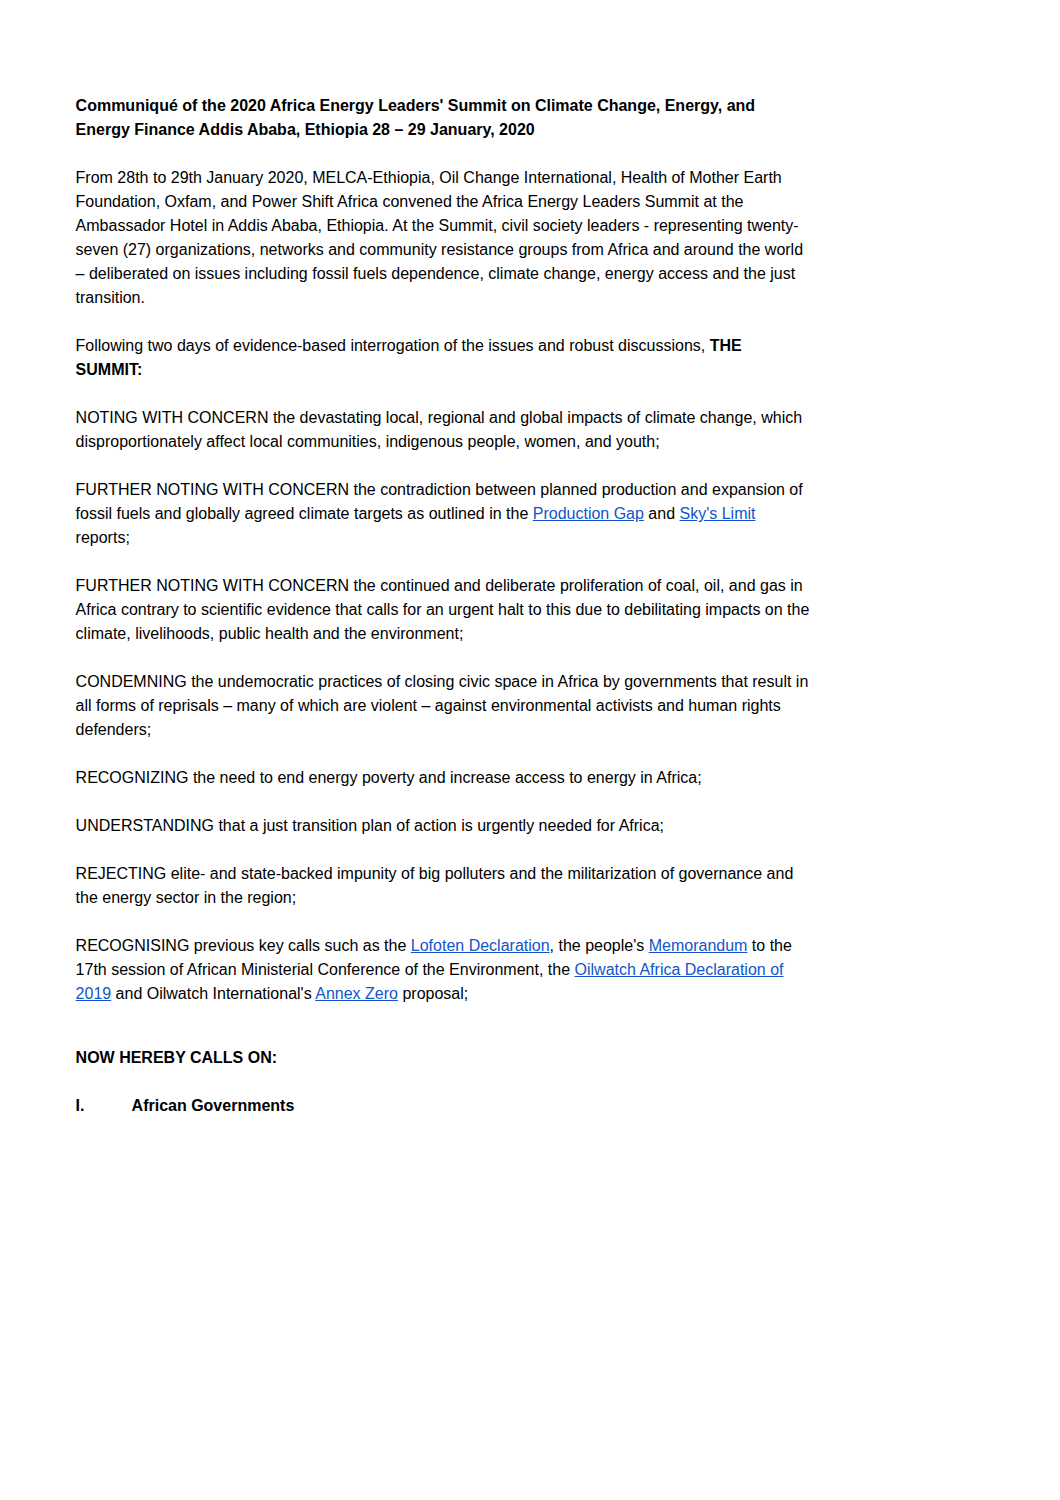Communiqué of the 2020 Africa Energy Leaders' Summit on Climate Change, Energy, and Energy Finance Addis Ababa, Ethiopia 28 – 29 January, 2020
From 28th to 29th January 2020, MELCA-Ethiopia, Oil Change International, Health of Mother Earth Foundation, Oxfam, and Power Shift Africa convened the Africa Energy Leaders Summit at the Ambassador Hotel in Addis Ababa, Ethiopia. At the Summit, civil society leaders - representing twenty-seven (27) organizations, networks and community resistance groups from Africa and around the world – deliberated on issues including fossil fuels dependence, climate change, energy access and the just transition.
Following two days of evidence-based interrogation of the issues and robust discussions, THE SUMMIT:
NOTING WITH CONCERN the devastating local, regional and global impacts of climate change, which disproportionately affect local communities, indigenous people, women, and youth;
FURTHER NOTING WITH CONCERN the contradiction between planned production and expansion of fossil fuels and globally agreed climate targets as outlined in the Production Gap and Sky's Limit reports;
FURTHER NOTING WITH CONCERN the continued and deliberate proliferation of coal, oil, and gas in Africa contrary to scientific evidence that calls for an urgent halt to this due to debilitating impacts on the climate, livelihoods, public health and the environment;
CONDEMNING the undemocratic practices of closing civic space in Africa by governments that result in all forms of reprisals – many of which are violent – against environmental activists and human rights defenders;
RECOGNIZING the need to end energy poverty and increase access to energy in Africa;
UNDERSTANDING that a just transition plan of action is urgently needed for Africa;
REJECTING elite- and state-backed impunity of big polluters and the militarization of governance and the energy sector in the region;
RECOGNISING previous key calls such as the Lofoten Declaration, the people's Memorandum to the 17th session of African Ministerial Conference of the Environment, the Oilwatch Africa Declaration of 2019 and Oilwatch International's Annex Zero proposal;
NOW HEREBY CALLS ON:
I. African Governments